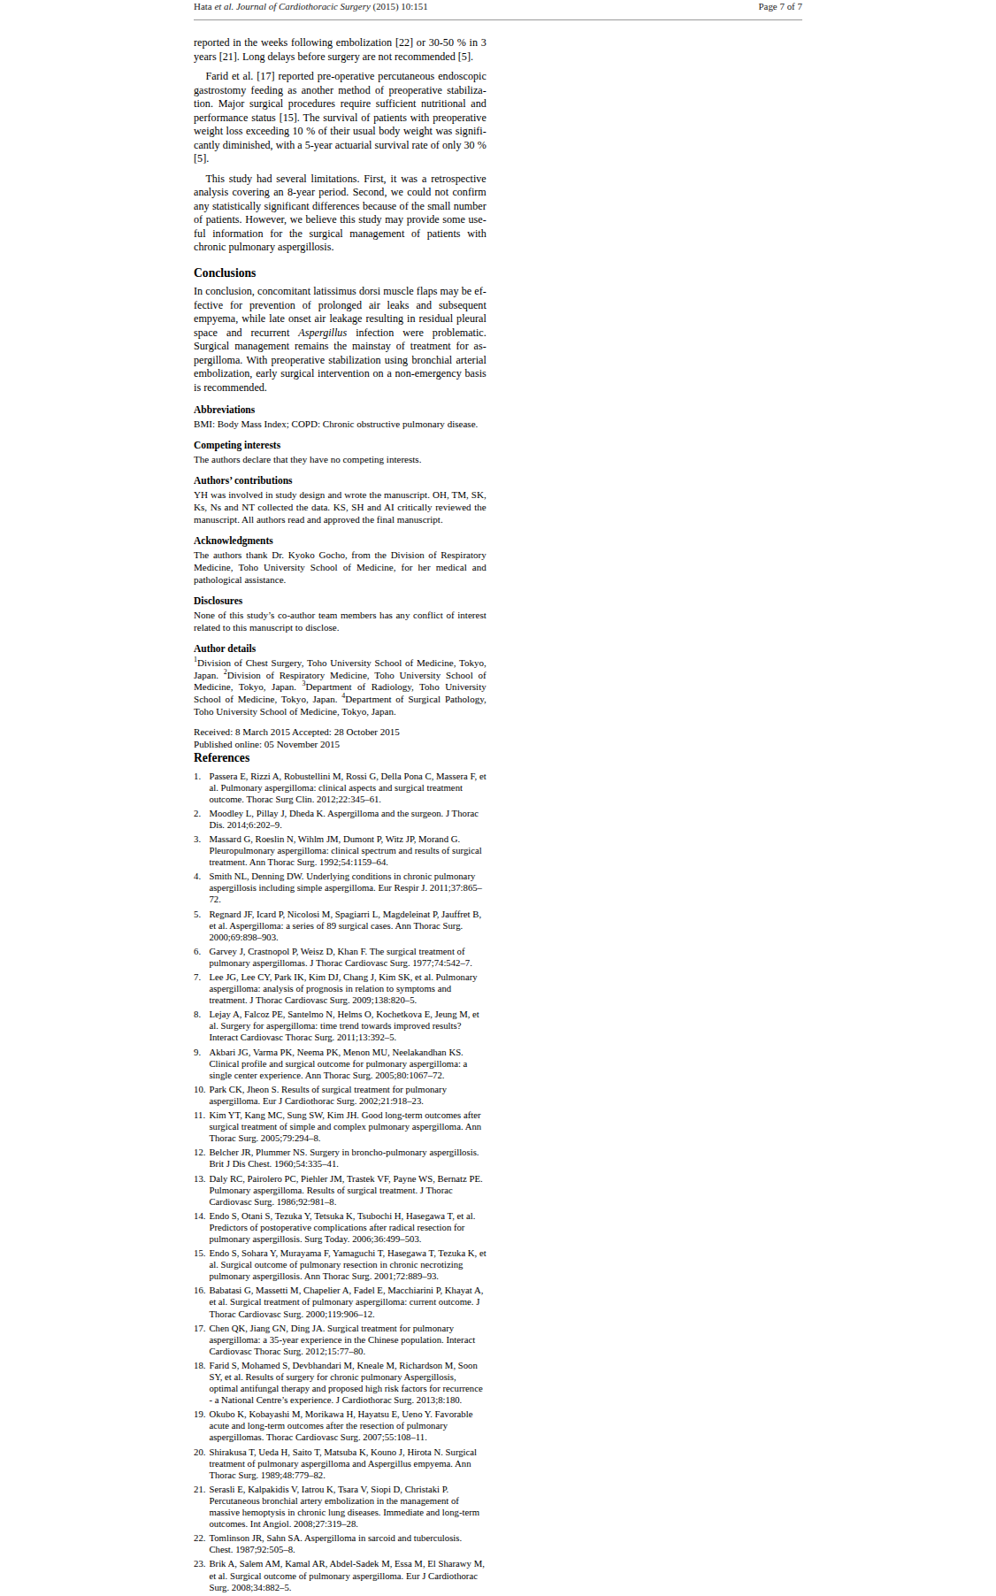Hata et al. Journal of Cardiothoracic Surgery (2015) 10:151
Page 7 of 7
reported in the weeks following embolization [22] or 30-50 % in 3 years [21]. Long delays before surgery are not recommended [5].
Farid et al. [17] reported pre-operative percutaneous endoscopic gastrostomy feeding as another method of preoperative stabilization. Major surgical procedures require sufficient nutritional and performance status [15]. The survival of patients with preoperative weight loss exceeding 10 % of their usual body weight was significantly diminished, with a 5-year actuarial survival rate of only 30 % [5].
This study had several limitations. First, it was a retrospective analysis covering an 8-year period. Second, we could not confirm any statistically significant differences because of the small number of patients. However, we believe this study may provide some useful information for the surgical management of patients with chronic pulmonary aspergillosis.
Conclusions
In conclusion, concomitant latissimus dorsi muscle flaps may be effective for prevention of prolonged air leaks and subsequent empyema, while late onset air leakage resulting in residual pleural space and recurrent Aspergillus infection were problematic. Surgical management remains the mainstay of treatment for aspergilloma. With preoperative stabilization using bronchial arterial embolization, early surgical intervention on a non-emergency basis is recommended.
Abbreviations
BMI: Body Mass Index; COPD: Chronic obstructive pulmonary disease.
Competing interests
The authors declare that they have no competing interests.
Authors’ contributions
YH was involved in study design and wrote the manuscript. OH, TM, SK, Ks, Ns and NT collected the data. KS, SH and AI critically reviewed the manuscript. All authors read and approved the final manuscript.
Acknowledgments
The authors thank Dr. Kyoko Gocho, from the Division of Respiratory Medicine, Toho University School of Medicine, for her medical and pathological assistance.
Disclosures
None of this study’s co-author team members has any conflict of interest related to this manuscript to disclose.
Author details
1Division of Chest Surgery, Toho University School of Medicine, Tokyo, Japan. 2Division of Respiratory Medicine, Toho University School of Medicine, Tokyo, Japan. 3Department of Radiology, Toho University School of Medicine, Tokyo, Japan. 4Department of Surgical Pathology, Toho University School of Medicine, Tokyo, Japan.
Received: 8 March 2015 Accepted: 28 October 2015
Published online: 05 November 2015
References
Passera E, Rizzi A, Robustellini M, Rossi G, Della Pona C, Massera F, et al. Pulmonary aspergilloma: clinical aspects and surgical treatment outcome. Thorac Surg Clin. 2012;22:345–61.
Moodley L, Pillay J, Dheda K. Aspergilloma and the surgeon. J Thorac Dis. 2014;6:202–9.
Massard G, Roeslin N, Wihlm JM, Dumont P, Witz JP, Morand G. Pleuropulmonary aspergilloma: clinical spectrum and results of surgical treatment. Ann Thorac Surg. 1992;54:1159–64.
Smith NL, Denning DW. Underlying conditions in chronic pulmonary aspergillosis including simple aspergilloma. Eur Respir J. 2011;37:865–72.
Regnard JF, Icard P, Nicolosi M, Spagiarri L, Magdeleinat P, Jauffret B, et al. Aspergilloma: a series of 89 surgical cases. Ann Thorac Surg. 2000;69:898–903.
Garvey J, Crastnopol P, Weisz D, Khan F. The surgical treatment of pulmonary aspergillomas. J Thorac Cardiovasc Surg. 1977;74:542–7.
Lee JG, Lee CY, Park IK, Kim DJ, Chang J, Kim SK, et al. Pulmonary aspergilloma: analysis of prognosis in relation to symptoms and treatment. J Thorac Cardiovasc Surg. 2009;138:820–5.
Lejay A, Falcoz PE, Santelmo N, Helms O, Kochetkova E, Jeung M, et al. Surgery for aspergilloma: time trend towards improved results? Interact Cardiovasc Thorac Surg. 2011;13:392–5.
Akbari JG, Varma PK, Neema PK, Menon MU, Neelakandhan KS. Clinical profile and surgical outcome for pulmonary aspergilloma: a single center experience. Ann Thorac Surg. 2005;80:1067–72.
Park CK, Jheon S. Results of surgical treatment for pulmonary aspergilloma. Eur J Cardiothorac Surg. 2002;21:918–23.
Kim YT, Kang MC, Sung SW, Kim JH. Good long-term outcomes after surgical treatment of simple and complex pulmonary aspergilloma. Ann Thorac Surg. 2005;79:294–8.
Belcher JR, Plummer NS. Surgery in broncho-pulmonary aspergillosis. Brit J Dis Chest. 1960;54:335–41.
Daly RC, Pairolero PC, Piehler JM, Trastek VF, Payne WS, Bernatz PE. Pulmonary aspergilloma. Results of surgical treatment. J Thorac Cardiovasc Surg. 1986;92:981–8.
Endo S, Otani S, Tezuka Y, Tetsuka K, Tsubochi H, Hasegawa T, et al. Predictors of postoperative complications after radical resection for pulmonary aspergillosis. Surg Today. 2006;36:499–503.
Endo S, Sohara Y, Murayama F, Yamaguchi T, Hasegawa T, Tezuka K, et al. Surgical outcome of pulmonary resection in chronic necrotizing pulmonary aspergillosis. Ann Thorac Surg. 2001;72:889–93.
Babatasi G, Massetti M, Chapelier A, Fadel E, Macchiarini P, Khayat A, et al. Surgical treatment of pulmonary aspergilloma: current outcome. J Thorac Cardiovasc Surg. 2000;119:906–12.
Chen QK, Jiang GN, Ding JA. Surgical treatment for pulmonary aspergilloma: a 35-year experience in the Chinese population. Interact Cardiovasc Thorac Surg. 2012;15:77–80.
Farid S, Mohamed S, Devbhandari M, Kneale M, Richardson M, Soon SY, et al. Results of surgery for chronic pulmonary Aspergillosis, optimal antifungal therapy and proposed high risk factors for recurrence - a National Centre’s experience. J Cardiothorac Surg. 2013;8:180.
Okubo K, Kobayashi M, Morikawa H, Hayatsu E, Ueno Y. Favorable acute and long-term outcomes after the resection of pulmonary aspergillomas. Thorac Cardiovasc Surg. 2007;55:108–11.
Shirakusa T, Ueda H, Saito T, Matsuba K, Kouno J, Hirota N. Surgical treatment of pulmonary aspergilloma and Aspergillus empyema. Ann Thorac Surg. 1989;48:779–82.
Serasli E, Kalpakidis V, Iatrou K, Tsara V, Siopi D, Christaki P. Percutaneous bronchial artery embolization in the management of massive hemoptysis in chronic lung diseases. Immediate and long-term outcomes. Int Angiol. 2008;27:319–28.
Tomlinson JR, Sahn SA. Aspergilloma in sarcoid and tuberculosis. Chest. 1987;92:505–8.
Brik A, Salem AM, Kamal AR, Abdel-Sadek M, Essa M, El Sharawy M, et al. Surgical outcome of pulmonary aspergilloma. Eur J Cardiothorac Surg. 2008;34:882–5.